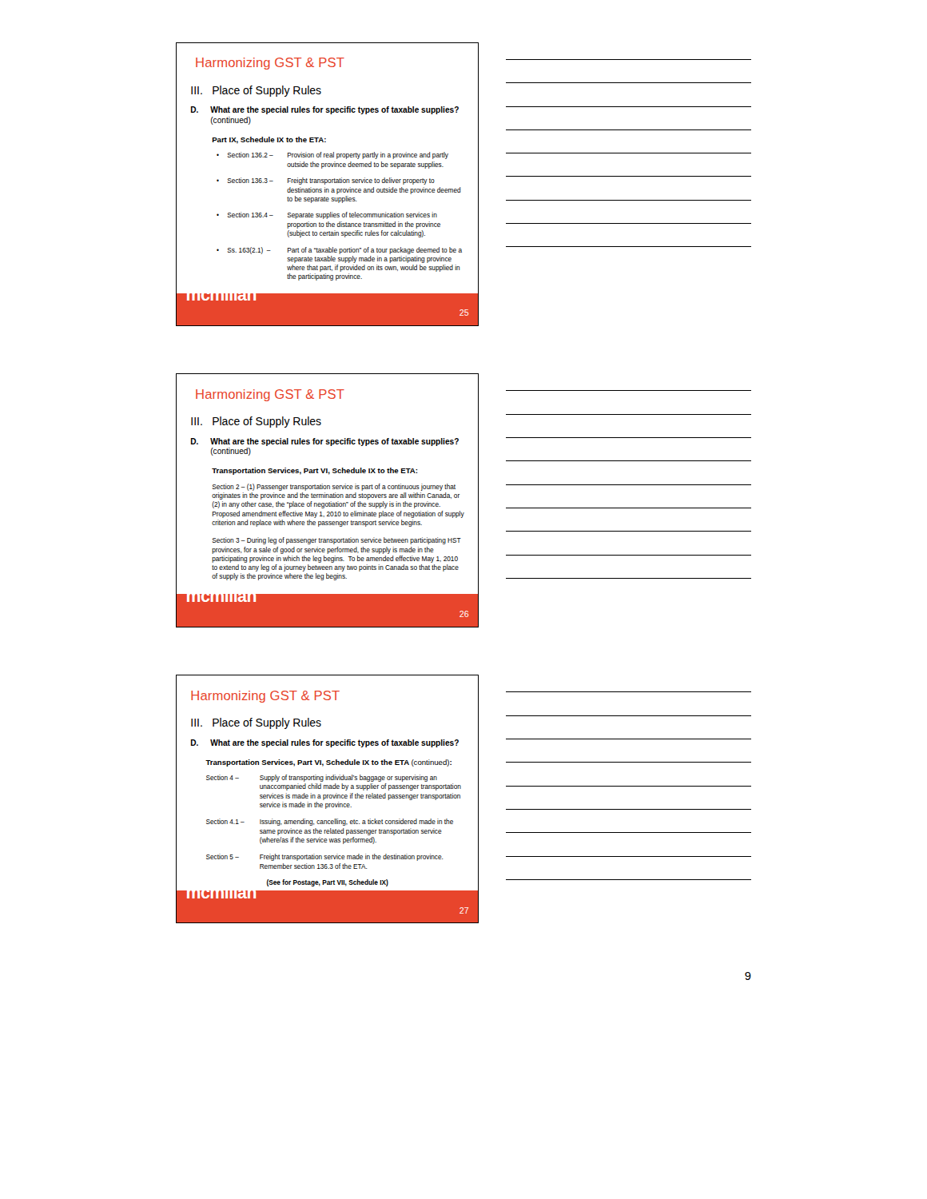Harmonizing GST & PST
III. Place of Supply Rules
D. What are the special rules for specific types of taxable supplies? (continued)
Part IX, Schedule IX to the ETA:
• Section 136.2 – Provision of real property partly in a province and partly outside the province deemed to be separate supplies.
• Section 136.3 – Freight transportation service to deliver property to destinations in a province and outside the province deemed to be separate supplies.
• Section 136.4 – Separate supplies of telecommunication services in proportion to the distance transmitted in the province (subject to certain specific rules for calculating).
• Ss. 163(2.1) – Part of a “taxable portion” of a tour package deemed to be a separate taxable supply made in a participating province where that part, if provided on its own, would be supplied in the participating province.
mcmillan
25
Harmonizing GST & PST
III. Place of Supply Rules
D. What are the special rules for specific types of taxable supplies? (continued)
Transportation Services, Part VI, Schedule IX to the ETA:
Section 2 – (1) Passenger transportation service is part of a continuous journey that originates in the province and the termination and stopovers are all within Canada, or (2) in any other case, the “place of negotiation” of the supply is in the province. Proposed amendment effective May 1, 2010 to eliminate place of negotiation of supply criterion and replace with where the passenger transport service begins.
Section 3 – During leg of passenger transportation service between participating HST provinces, for a sale of good or service performed, the supply is made in the participating province in which the leg begins. To be amended effective May 1, 2010 to extend to any leg of a journey between any two points in Canada so that the place of supply is the province where the leg begins.
mcmillan
26
Harmonizing GST & PST
III. Place of Supply Rules
D. What are the special rules for specific types of taxable supplies?
Transportation Services, Part VI, Schedule IX to the ETA (continued):
Section 4 – Supply of transporting individual’s baggage or supervising an unaccompanied child made by a supplier of passenger transportation services is made in a province if the related passenger transportation service is made in the province.
Section 4.1 – Issuing, amending, cancelling, etc. a ticket considered made in the same province as the related passenger transportation service (where/as if the service was performed).
Section 5 – Freight transportation service made in the destination province. Remember section 136.3 of the ETA.
(See for Postage, Part VII, Schedule IX)
mcmillan
27
9